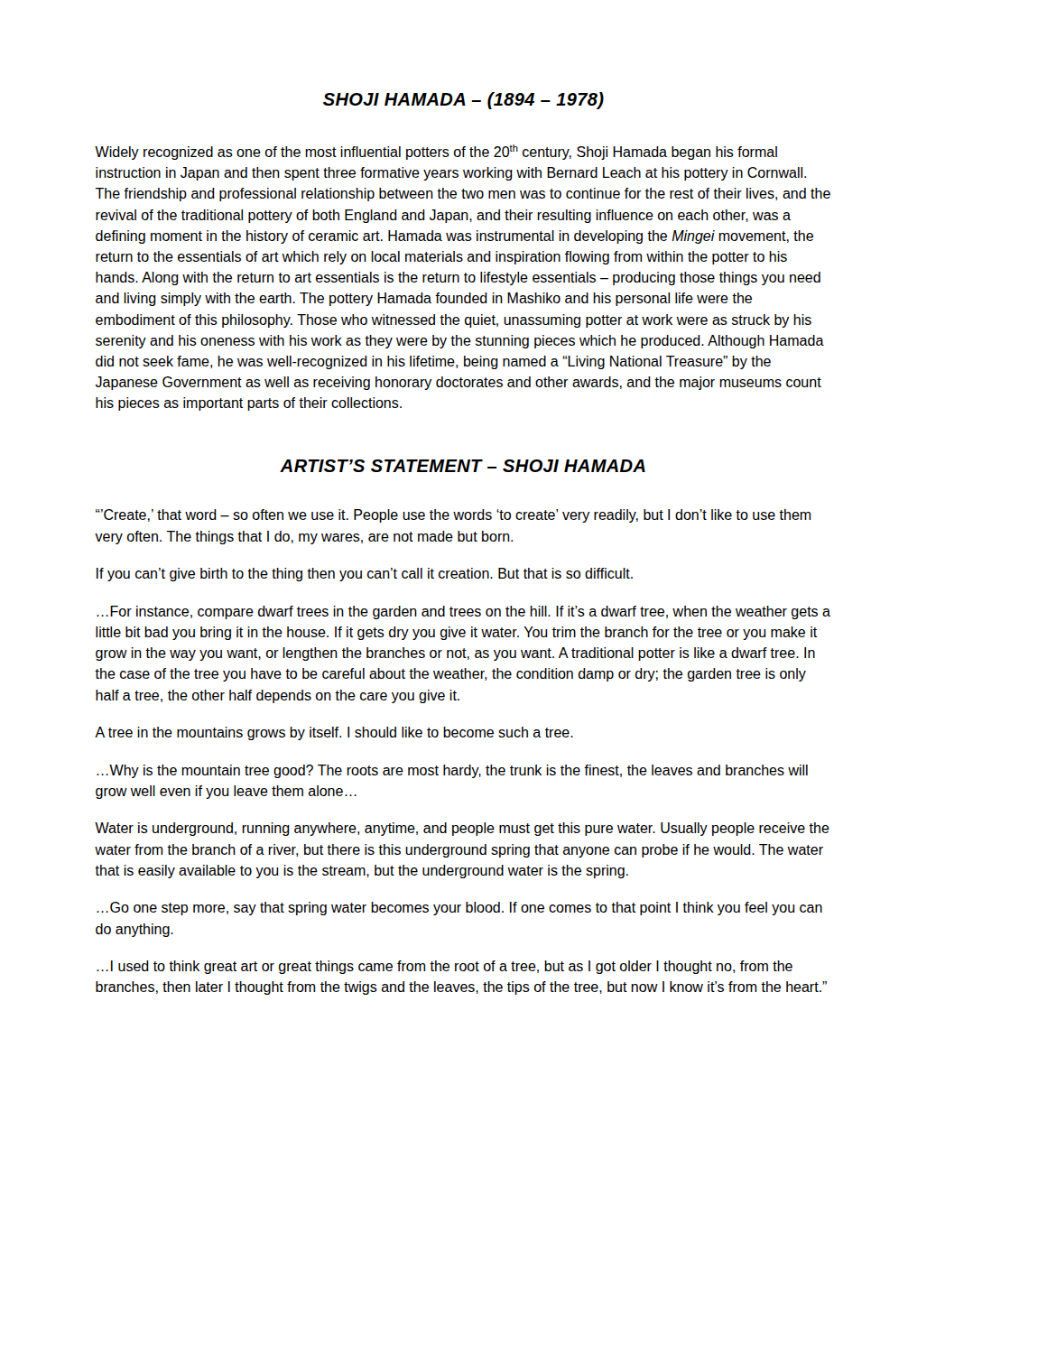SHOJI HAMADA – (1894 – 1978)
Widely recognized as one of the most influential potters of the 20th century, Shoji Hamada began his formal instruction in Japan and then spent three formative years working with Bernard Leach at his pottery in Cornwall. The friendship and professional relationship between the two men was to continue for the rest of their lives, and the revival of the traditional pottery of both England and Japan, and their resulting influence on each other, was a defining moment in the history of ceramic art. Hamada was instrumental in developing the Mingei movement, the return to the essentials of art which rely on local materials and inspiration flowing from within the potter to his hands. Along with the return to art essentials is the return to lifestyle essentials – producing those things you need and living simply with the earth. The pottery Hamada founded in Mashiko and his personal life were the embodiment of this philosophy. Those who witnessed the quiet, unassuming potter at work were as struck by his serenity and his oneness with his work as they were by the stunning pieces which he produced. Although Hamada did not seek fame, he was well-recognized in his lifetime, being named a “Living National Treasure” by the Japanese Government as well as receiving honorary doctorates and other awards, and the major museums count his pieces as important parts of their collections.
ARTIST’S STATEMENT – SHOJI HAMADA
“’Create,’ that word – so often we use it. People use the words ‘to create’ very readily, but I don’t like to use them very often. The things that I do, my wares, are not made but born.
If you can’t give birth to the thing then you can’t call it creation. But that is so difficult.
…For instance, compare dwarf trees in the garden and trees on the hill. If it’s a dwarf tree, when the weather gets a little bit bad you bring it in the house. If it gets dry you give it water. You trim the branch for the tree or you make it grow in the way you want, or lengthen the branches or not, as you want. A traditional potter is like a dwarf tree. In the case of the tree you have to be careful about the weather, the condition damp or dry; the garden tree is only half a tree, the other half depends on the care you give it.
A tree in the mountains grows by itself. I should like to become such a tree.
…Why is the mountain tree good? The roots are most hardy, the trunk is the finest, the leaves and branches will grow well even if you leave them alone…
Water is underground, running anywhere, anytime, and people must get this pure water. Usually people receive the water from the branch of a river, but there is this underground spring that anyone can probe if he would. The water that is easily available to you is the stream, but the underground water is the spring.
…Go one step more, say that spring water becomes your blood. If one comes to that point I think you feel you can do anything.
…I used to think great art or great things came from the root of a tree, but as I got older I thought no, from the branches, then later I thought from the twigs and the leaves, the tips of the tree, but now I know it’s from the heart.”